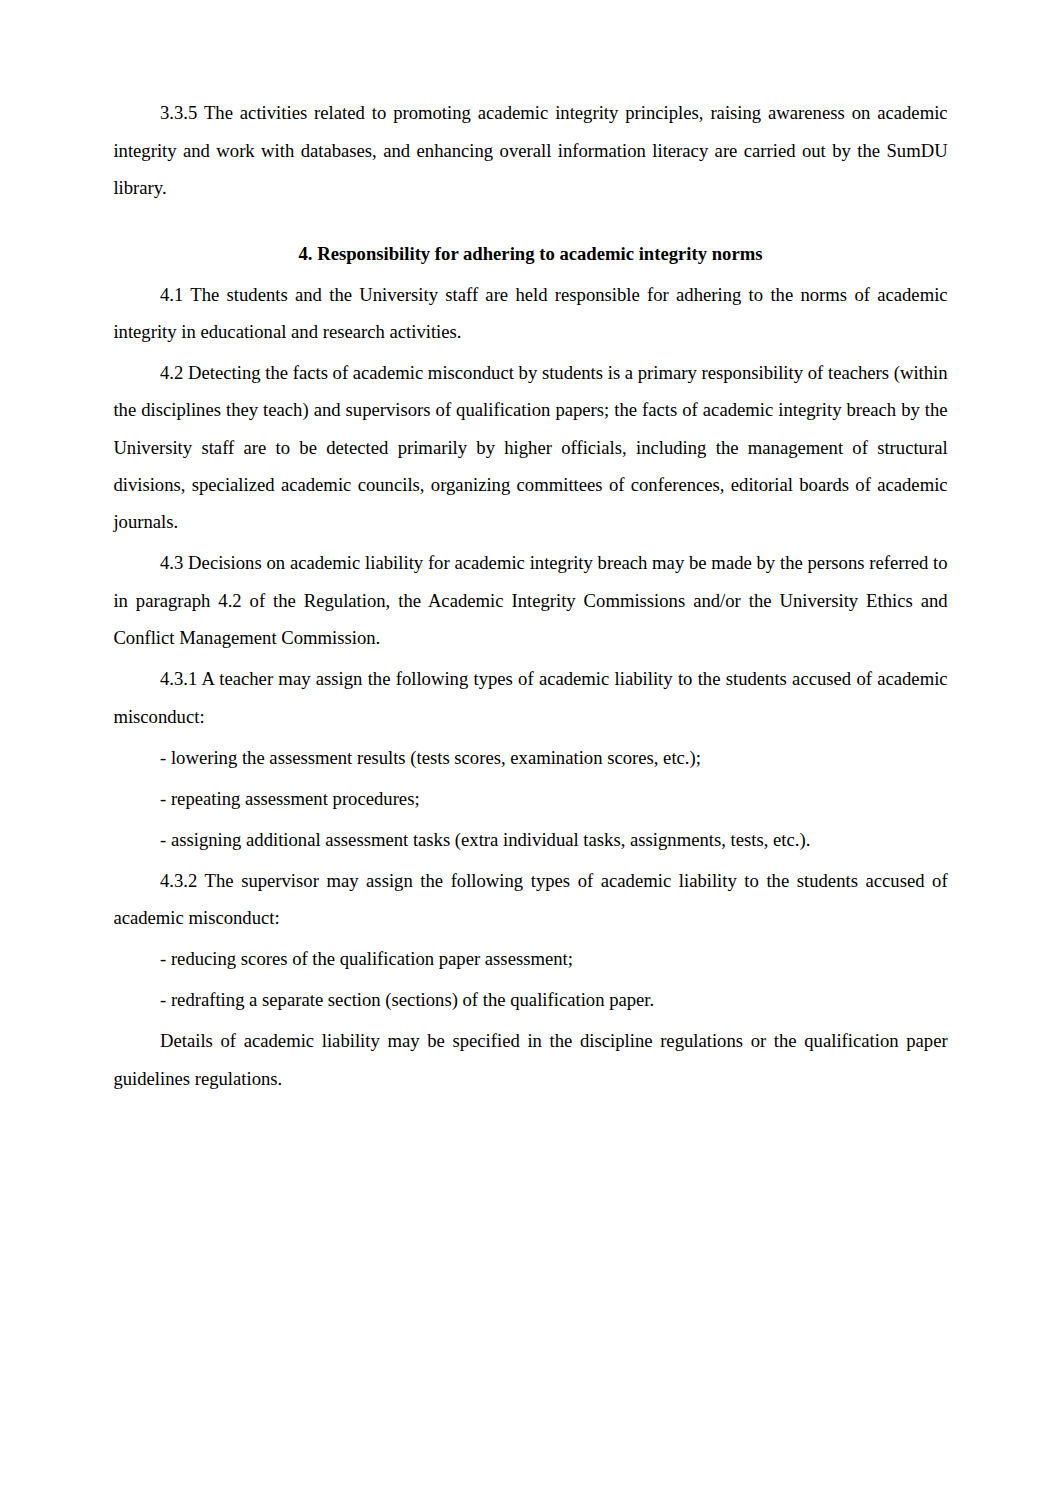3.3.5 The activities related to promoting academic integrity principles, raising awareness on academic integrity and work with databases, and enhancing overall information literacy are carried out by the SumDU library.
4. Responsibility for adhering to academic integrity norms
4.1 The students and the University staff are held responsible for adhering to the norms of academic integrity in educational and research activities.
4.2 Detecting the facts of academic misconduct by students is a primary responsibility of teachers (within the disciplines they teach) and supervisors of qualification papers; the facts of academic integrity breach by the University staff are to be detected primarily by higher officials, including the management of structural divisions, specialized academic councils, organizing committees of conferences, editorial boards of academic journals.
4.3 Decisions on academic liability for academic integrity breach may be made by the persons referred to in paragraph 4.2 of the Regulation, the Academic Integrity Commissions and/or the University Ethics and Conflict Management Commission.
4.3.1 A teacher may assign the following types of academic liability to the students accused of academic misconduct:
- lowering the assessment results (tests scores, examination scores, etc.);
- repeating assessment procedures;
- assigning additional assessment tasks (extra individual tasks, assignments, tests, etc.).
4.3.2 The supervisor may assign the following types of academic liability to the students accused of academic misconduct:
- reducing scores of the qualification paper assessment;
- redrafting a separate section (sections) of the qualification paper.
Details of academic liability may be specified in the discipline regulations or the qualification paper guidelines regulations.